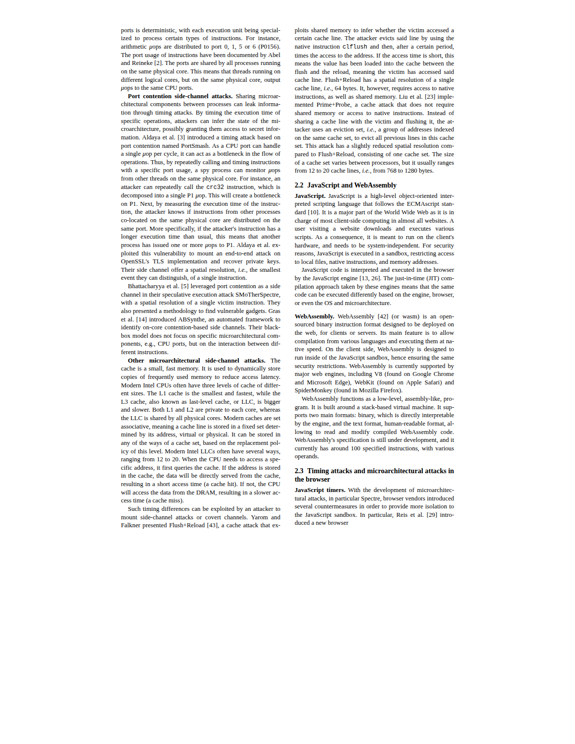ports is deterministic, with each execution unit being specialized to process certain types of instructions. For instance, arithmetic μops are distributed to port 0, 1, 5 or 6 (P0156). The port usage of instructions have been documented by Abel and Reineke [2]. The ports are shared by all processes running on the same physical core. This means that threads running on different logical cores, but on the same physical core, output μops to the same CPU ports.
Port contention side-channel attacks. Sharing microarchitectural components between processes can leak information through timing attacks. By timing the execution time of specific operations, attackers can infer the state of the microarchitecture, possibly granting them access to secret information. Aldaya et al. [3] introduced a timing attack based on port contention named PortSmash. As a CPU port can handle a single μop per cycle, it can act as a bottleneck in the flow of operations. Thus, by repeatedly calling and timing instructions with a specific port usage, a spy process can monitor μops from other threads on the same physical core. For instance, an attacker can repeatedly call the crc32 instruction, which is decomposed into a single P1 μop. This will create a bottleneck on P1. Next, by measuring the execution time of the instruction, the attacker knows if instructions from other processes co-located on the same physical core are distributed on the same port. More specifically, if the attacker's instruction has a longer execution time than usual, this means that another process has issued one or more μops to P1. Aldaya et al. exploited this vulnerability to mount an end-to-end attack on OpenSSL's TLS implementation and recover private keys. Their side channel offer a spatial resolution, i.e., the smallest event they can distinguish, of a single instruction.
Bhattacharyya et al. [5] leveraged port contention as a side channel in their speculative execution attack SMoTherSpectre, with a spatial resolution of a single victim instruction. They also presented a methodology to find vulnerable gadgets. Gras et al. [14] introduced ABSynthe, an automated framework to identify on-core contention-based side channels. Their blackbox model does not focus on specific microarchitectural components, e.g., CPU ports, but on the interaction between different instructions.
Other microarchitectural side-channel attacks. The cache is a small, fast memory. It is used to dynamically store copies of frequently used memory to reduce access latency. Modern Intel CPUs often have three levels of cache of different sizes. The L1 cache is the smallest and fastest, while the L3 cache, also known as last-level cache, or LLC, is bigger and slower. Both L1 and L2 are private to each core, whereas the LLC is shared by all physical cores. Modern caches are set associative, meaning a cache line is stored in a fixed set determined by its address, virtual or physical. It can be stored in any of the ways of a cache set, based on the replacement policy of this level. Modern Intel LLCs often have several ways, ranging from 12 to 20. When the CPU needs to access a specific address, it first queries the cache. If the address is stored in the cache, the data will be directly served from the cache, resulting in a short access time (a cache hit). If not, the CPU will access the data from the DRAM, resulting in a slower access time (a cache miss).
Such timing differences can be exploited by an attacker to mount side-channel attacks or covert channels. Yarom and Falkner presented Flush+Reload [43], a cache attack that exploits shared memory to infer whether the victim accessed a certain cache line. The attacker evicts said line by using the native instruction clflush and then, after a certain period, times the access to the address. If the access time is short, this means the value has been loaded into the cache between the flush and the reload, meaning the victim has accessed said cache line. Flush+Reload has a spatial resolution of a single cache line, i.e., 64 bytes. It, however, requires access to native instructions, as well as shared memory. Liu et al. [23] implemented Prime+Probe, a cache attack that does not require shared memory or access to native instructions. Instead of sharing a cache line with the victim and flushing it, the attacker uses an eviction set, i.e., a group of addresses indexed on the same cache set, to evict all previous lines in this cache set. This attack has a slightly reduced spatial resolution compared to Flush+Reload, consisting of one cache set. The size of a cache set varies between processors, but it usually ranges from 12 to 20 cache lines, i.e., from 768 to 1280 bytes.
2.2 JavaScript and WebAssembly
JavaScript. JavaScript is a high-level object-oriented interpreted scripting language that follows the ECMAscript standard [10]. It is a major part of the World Wide Web as it is in charge of most client-side computing in almost all websites. A user visiting a website downloads and executes various scripts. As a consequence, it is meant to run on the client's hardware, and needs to be system-independent. For security reasons, JavaScript is executed in a sandbox, restricting access to local files, native instructions, and memory addresses.
JavaScript code is interpreted and executed in the browser by the JavaScript engine [13, 26]. The just-in-time (JIT) compilation approach taken by these engines means that the same code can be executed differently based on the engine, browser, or even the OS and microarchitecture.
WebAssembly. WebAssembly [42] (or wasm) is an open-sourced binary instruction format designed to be deployed on the web, for clients or servers. Its main feature is to allow compilation from various languages and executing them at native speed. On the client side, WebAssembly is designed to run inside of the JavaScript sandbox, hence ensuring the same security restrictions. WebAssembly is currently supported by major web engines, including V8 (found on Google Chrome and Microsoft Edge), WebKit (found on Apple Safari) and SpiderMonkey (found in Mozilla Firefox).
WebAssembly functions as a low-level, assembly-like, program. It is built around a stack-based virtual machine. It supports two main formats: binary, which is directly interpretable by the engine, and the text format, human-readable format, allowing to read and modify compiled WebAssembly code. WebAssembly's specification is still under development, and it currently has around 100 specified instructions, with various operands.
2.3 Timing attacks and microarchitectural attacks in the browser
JavaScript timers. With the development of microarchitectural attacks, in particular Spectre, browser vendors introduced several countermeasures in order to provide more isolation to the JavaScript sandbox. In particular, Reis et al. [29] introduced a new browser